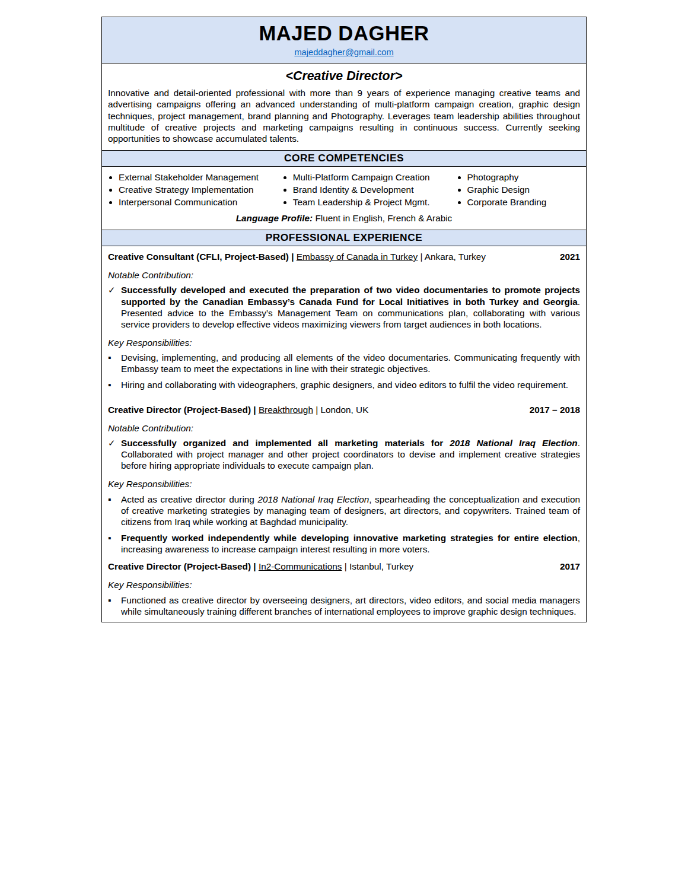MAJED DAGHER
majeddagher@gmail.com
<Creative Director>
Innovative and detail-oriented professional with more than 9 years of experience managing creative teams and advertising campaigns offering an advanced understanding of multi-platform campaign creation, graphic design techniques, project management, brand planning and Photography. Leverages team leadership abilities throughout multitude of creative projects and marketing campaigns resulting in continuous success. Currently seeking opportunities to showcase accumulated talents.
CORE COMPETENCIES
| External Stakeholder Management Creative Strategy Implementation Interpersonal Communication | Multi-Platform Campaign Creation Brand Identity & Development Team Leadership & Project Mgmt. | Photography Graphic Design Corporate Branding |
Language Profile: Fluent in English, French & Arabic
PROFESSIONAL EXPERIENCE
Creative Consultant (CFLI, Project-Based) | Embassy of Canada in Turkey | Ankara, Turkey
2021
Notable Contribution:
Successfully developed and executed the preparation of two video documentaries to promote projects supported by the Canadian Embassy’s Canada Fund for Local Initiatives in both Turkey and Georgia. Presented advice to the Embassy’s Management Team on communications plan, collaborating with various service providers to develop effective videos maximizing viewers from target audiences in both locations.
Key Responsibilities:
Devising, implementing, and producing all elements of the video documentaries. Communicating frequently with Embassy team to meet the expectations in line with their strategic objectives.
Hiring and collaborating with videographers, graphic designers, and video editors to fulfil the video requirement.
Creative Director (Project-Based) | Breakthrough | London, UK
2017 – 2018
Notable Contribution:
Successfully organized and implemented all marketing materials for 2018 National Iraq Election. Collaborated with project manager and other project coordinators to devise and implement creative strategies before hiring appropriate individuals to execute campaign plan.
Key Responsibilities:
Acted as creative director during 2018 National Iraq Election, spearheading the conceptualization and execution of creative marketing strategies by managing team of designers, art directors, and copywriters. Trained team of citizens from Iraq while working at Baghdad municipality.
Frequently worked independently while developing innovative marketing strategies for entire election, increasing awareness to increase campaign interest resulting in more voters.
Creative Director (Project-Based) | In2-Communications | Istanbul, Turkey
2017
Key Responsibilities:
Functioned as creative director by overseeing designers, art directors, video editors, and social media managers while simultaneously training different branches of international employees to improve graphic design techniques.